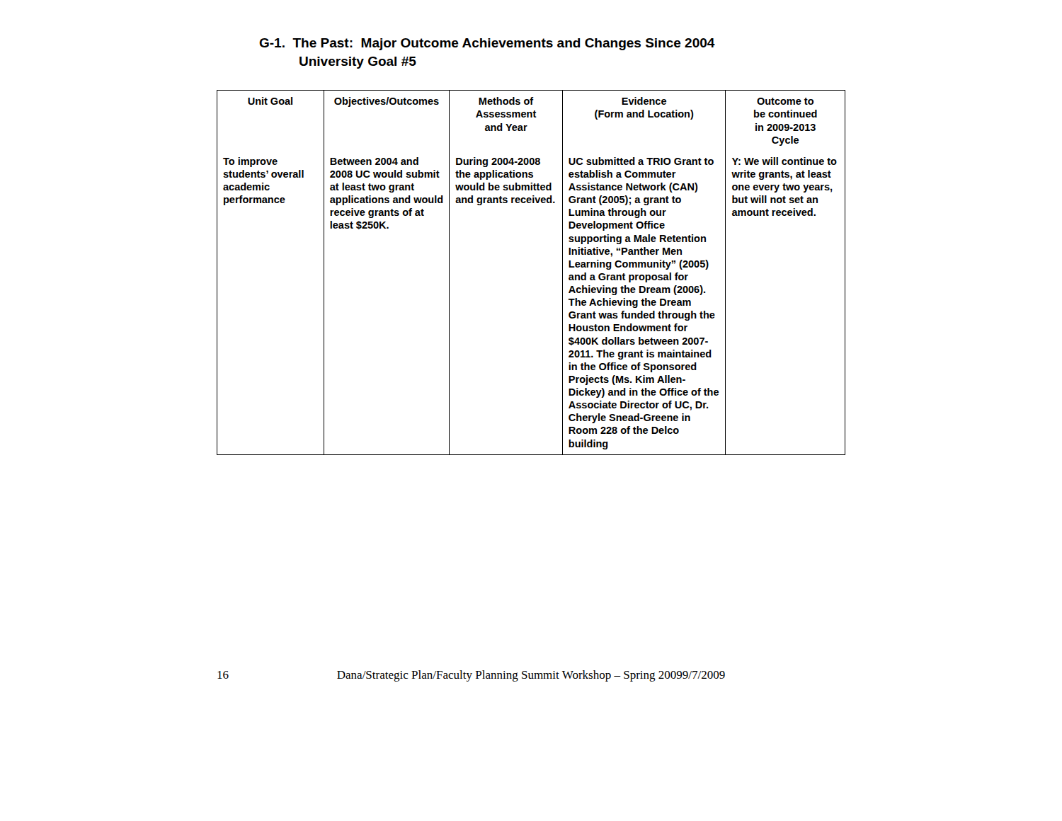G-1. The Past: Major Outcome Achievements and Changes Since 2004 University Goal #5
| Unit Goal | Objectives/Outcomes | Methods of Assessment and Year | Evidence (Form and Location) | Outcome to be continued in 2009-2013 Cycle |
| --- | --- | --- | --- | --- |
| To improve students’ overall academic performance | Between 2004 and 2008 UC would submit at least two grant applications and would receive grants of at least $250K. | During 2004-2008 the applications would be submitted and grants received. | UC submitted a TRIO Grant to establish a Commuter Assistance Network (CAN) Grant (2005); a grant to Lumina through our Development Office supporting a Male Retention Initiative, “Panther Men Learning Community” (2005) and a Grant proposal for Achieving the Dream (2006). The Achieving the Dream Grant was funded through the Houston Endowment for $400K dollars between 2007-2011. The grant is maintained in the Office of Sponsored Projects (Ms. Kim Allen-Dickey) and in the Office of the Associate Director of UC, Dr. Cheryle Snead-Greene in Room 228 of the Delco building | Y: We will continue to write grants, at least one every two years, but will not set an amount received. |
16
Dana/Strategic Plan/Faculty Planning Summit Workshop – Spring 20099/7/2009